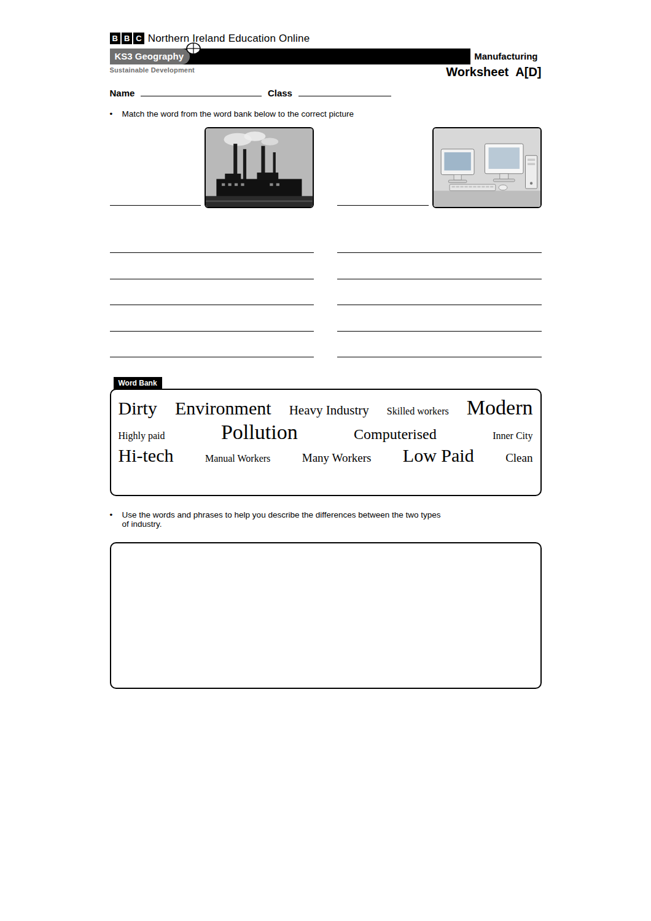BBC
Northern Ireland Education Online
KS3 Geography
Manufacturing
Sustainable Development
Worksheet A[D]
Name Class
• Match the word from the word bank below to the correct picture
Word Bank
Dirty Environment Heavy Industry Skilled workers Modern
Highly paid Pollution Computerised Inner City
Hi-tech Manual Workers Many Workers Low Paid Clean
• Use the words and phrases to help you describe the differences between the two types
of industry.